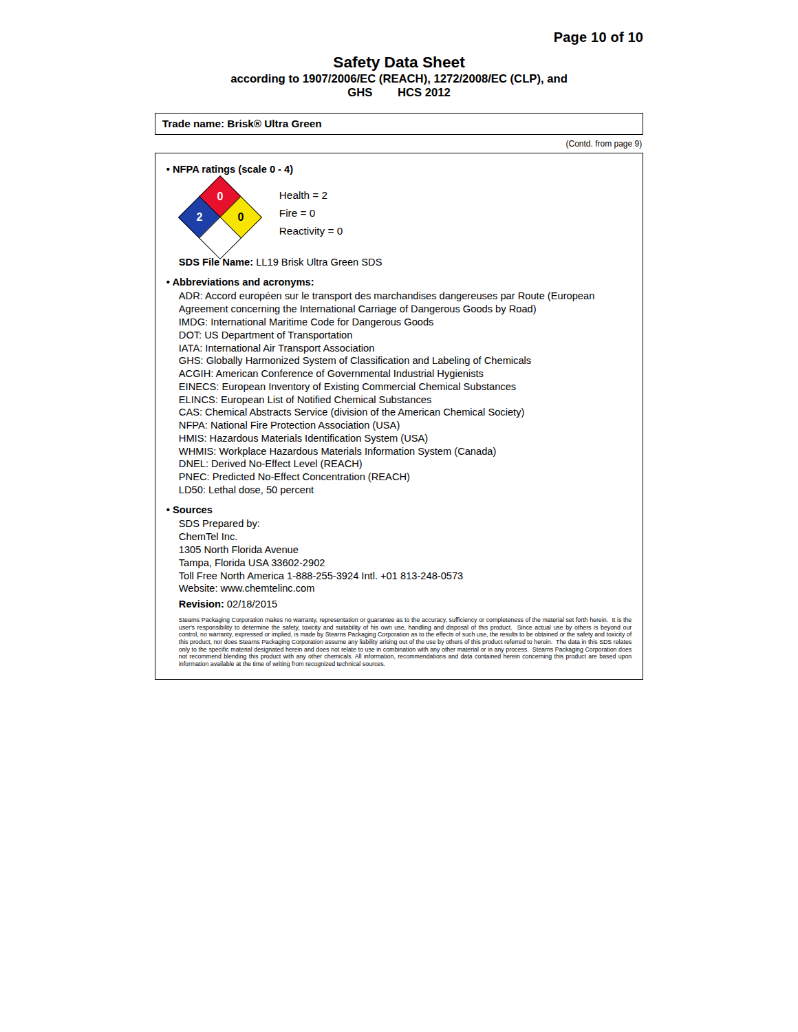Page 10 of 10
Safety Data Sheet according to 1907/2006/EC (REACH), 1272/2008/EC (CLP), and GHS HCS 2012
Trade name: Brisk® Ultra Green
(Contd. from page 9)
NFPA ratings (scale 0 - 4)
0
2
0
Health = 2
Fire = 0
Reactivity = 0
SDS File Name: LL19 Brisk Ultra Green SDS
Abbreviations and acronyms:
ADR: Accord européen sur le transport des marchandises dangereuses par Route (European Agreement concerning the International Carriage of Dangerous Goods by Road)
IMDG: International Maritime Code for Dangerous Goods
DOT: US Department of Transportation
IATA: International Air Transport Association
GHS: Globally Harmonized System of Classification and Labeling of Chemicals
ACGIH: American Conference of Governmental Industrial Hygienists
EINECS: European Inventory of Existing Commercial Chemical Substances
ELINCS: European List of Notified Chemical Substances
CAS: Chemical Abstracts Service (division of the American Chemical Society)
NFPA: National Fire Protection Association (USA)
HMIS: Hazardous Materials Identification System (USA)
WHMIS: Workplace Hazardous Materials Information System (Canada)
DNEL: Derived No-Effect Level (REACH)
PNEC: Predicted No-Effect Concentration (REACH)
LD50: Lethal dose, 50 percent
Sources
SDS Prepared by:
ChemTel Inc.
1305 North Florida Avenue
Tampa, Florida USA 33602-2902
Toll Free North America 1-888-255-3924 Intl. +01 813-248-0573
Website: www.chemtelinc.com
Revision: 02/18/2015
Stearns Packaging Corporation makes no warranty, representation or guarantee as to the accuracy, sufficiency or completeness of the material set forth herein. It is the user's responsibility to determine the safety, toxicity and suitability of his own use, handling and disposal of this product. Since actual use by others is beyond our control, no warranty, expressed or implied, is made by Stearns Packaging Corporation as to the effects of such use, the results to be obtained or the safety and toxicity of this product, nor does Stearns Packaging Corporation assume any liability arising out of the use by others of this product referred to herein. The data in this SDS relates only to the specific material designated herein and does not relate to use in combination with any other material or in any process. Stearns Packaging Corporation does not recommend blending this product with any other chemicals. All information, recommendations and data contained herein concerning this product are based upon information available at the time of writing from recognized technical sources.